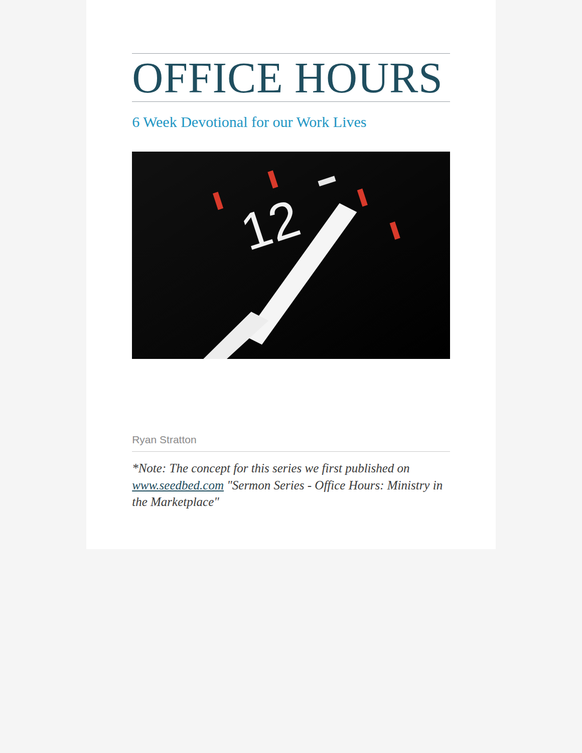OFFICE HOURS
6 Week Devotional for our Work Lives
Ryan Stratton
*Note: The concept for this series we first published on www.seedbed.com "Sermon Series - Office Hours: Ministry in the Marketplace"